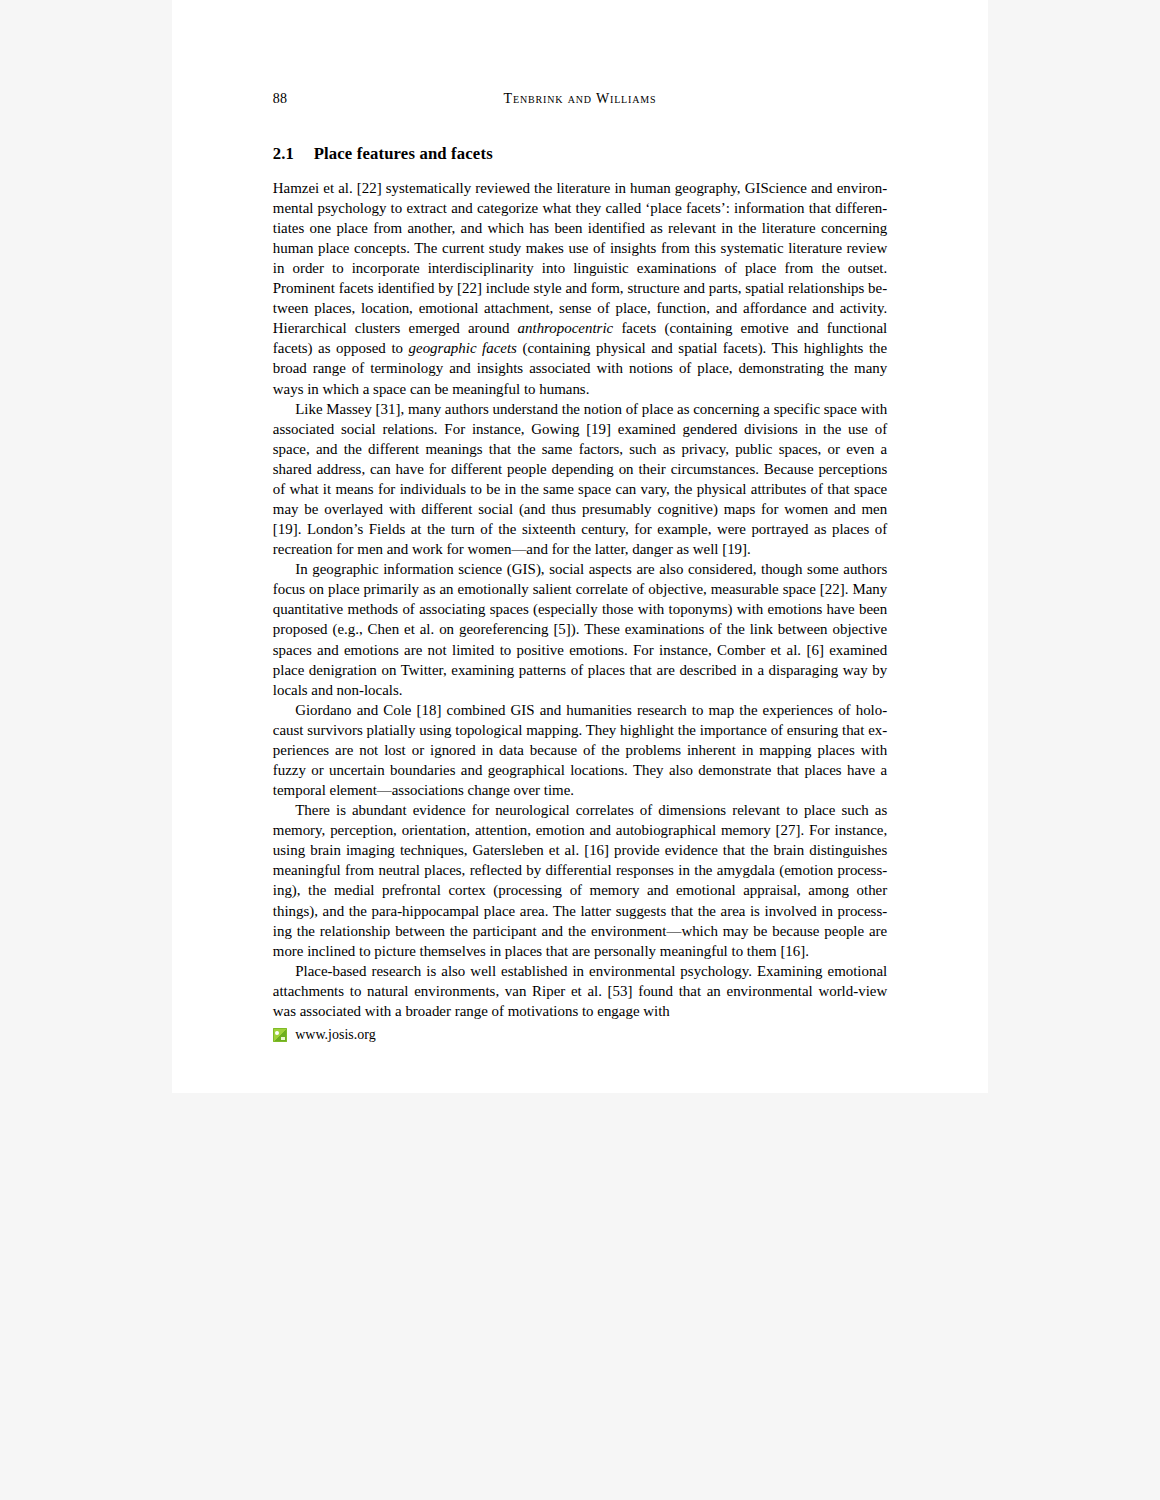88 Tenbrink and Williams
2.1 Place features and facets
Hamzei et al. [22] systematically reviewed the literature in human geography, GIScience and environmental psychology to extract and categorize what they called ‘place facets’: information that differentiates one place from another, and which has been identified as relevant in the literature concerning human place concepts. The current study makes use of insights from this systematic literature review in order to incorporate interdisciplinarity into linguistic examinations of place from the outset. Prominent facets identified by [22] include style and form, structure and parts, spatial relationships between places, location, emotional attachment, sense of place, function, and affordance and activity. Hierarchical clusters emerged around anthropocentric facets (containing emotive and functional facets) as opposed to geographic facets (containing physical and spatial facets). This highlights the broad range of terminology and insights associated with notions of place, demonstrating the many ways in which a space can be meaningful to humans.
Like Massey [31], many authors understand the notion of place as concerning a specific space with associated social relations. For instance, Gowing [19] examined gendered divisions in the use of space, and the different meanings that the same factors, such as privacy, public spaces, or even a shared address, can have for different people depending on their circumstances. Because perceptions of what it means for individuals to be in the same space can vary, the physical attributes of that space may be overlayed with different social (and thus presumably cognitive) maps for women and men [19]. London’s Fields at the turn of the sixteenth century, for example, were portrayed as places of recreation for men and work for women—and for the latter, danger as well [19].
In geographic information science (GIS), social aspects are also considered, though some authors focus on place primarily as an emotionally salient correlate of objective, measurable space [22]. Many quantitative methods of associating spaces (especially those with toponyms) with emotions have been proposed (e.g., Chen et al. on georeferencing [5]). These examinations of the link between objective spaces and emotions are not limited to positive emotions. For instance, Comber et al. [6] examined place denigration on Twitter, examining patterns of places that are described in a disparaging way by locals and non-locals.
Giordano and Cole [18] combined GIS and humanities research to map the experiences of holocaust survivors platially using topological mapping. They highlight the importance of ensuring that experiences are not lost or ignored in data because of the problems inherent in mapping places with fuzzy or uncertain boundaries and geographical locations. They also demonstrate that places have a temporal element—associations change over time.
There is abundant evidence for neurological correlates of dimensions relevant to place such as memory, perception, orientation, attention, emotion and autobiographical memory [27]. For instance, using brain imaging techniques, Gatersleben et al. [16] provide evidence that the brain distinguishes meaningful from neutral places, reflected by differential responses in the amygdala (emotion processing), the medial prefrontal cortex (processing of memory and emotional appraisal, among other things), and the para-hippocampal place area. The latter suggests that the area is involved in processing the relationship between the participant and the environment—which may be because people are more inclined to picture themselves in places that are personally meaningful to them [16].
Place-based research is also well established in environmental psychology. Examining emotional attachments to natural environments, van Riper et al. [53] found that an environmental world-view was associated with a broader range of motivations to engage with
www.josis.org